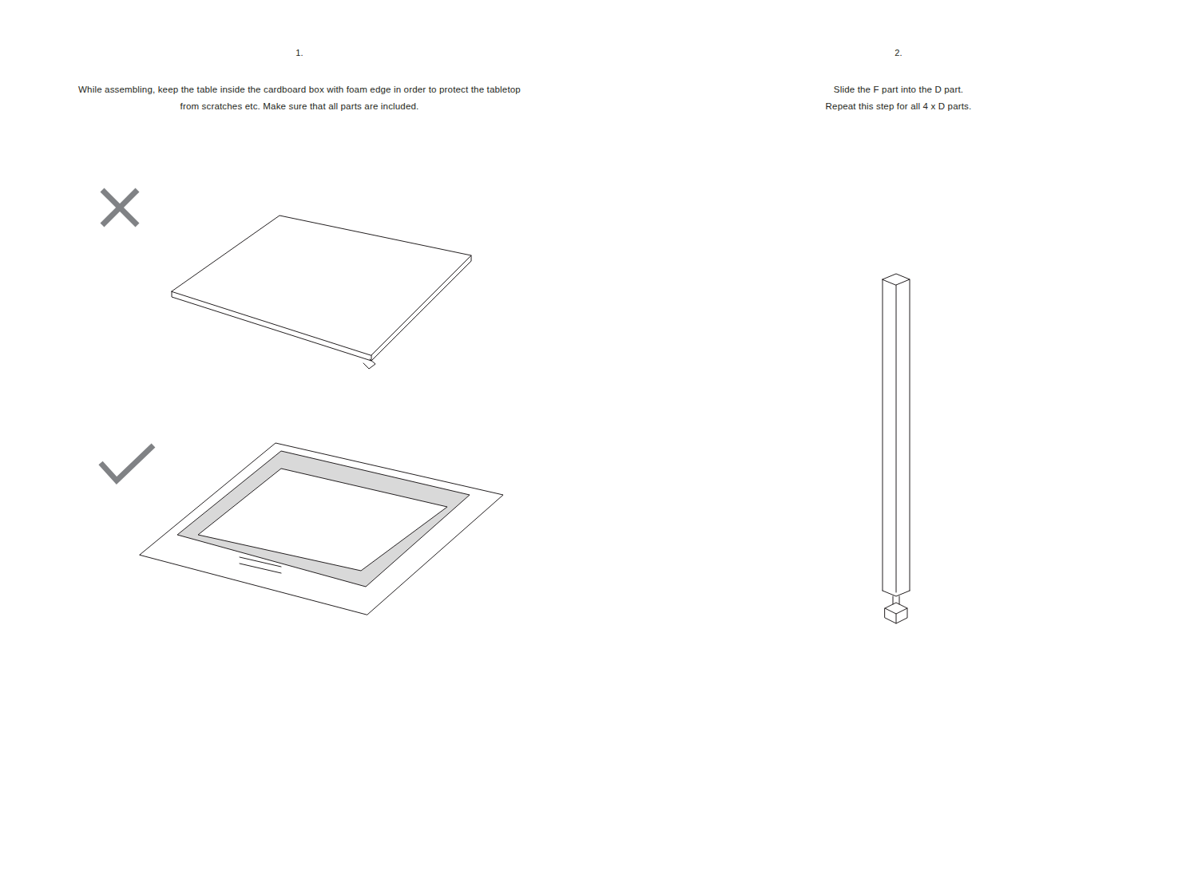1.
While assembling, keep the table inside the cardboard box with foam edge in order to protect the tabletop from scratches etc. Make sure that all parts are included.
2.
Slide the F part into the D part.
Repeat this step for all 4 x D parts.